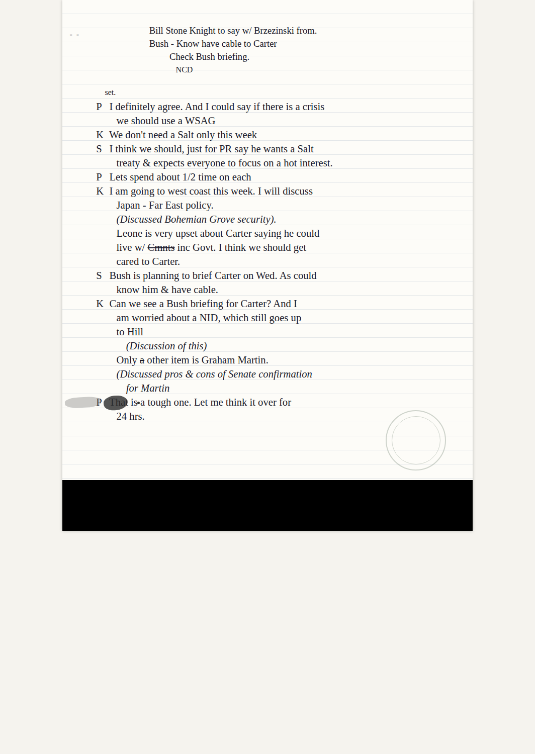- -
Bill Stone Knight to say w/ Brzezinski from. Bush - Know have cable to Carter Check Bush briefing. NCD
set. P I definitely agree. And I could say if there is a crisis we should use a WSAG K We don't need a Salt only this week S I think we should, just for PR say he wants a Salt treaty & expects everyone to focus on a hot interest. P Lets spend about 1/2 time on each K I am going to west coast this week. I will discuss Japan - Far East policy. (Discussed Bohemian Grove security). Leone is very upset about Carter saying he could live w/ Cmnts inc Govt. I think we should get cared to Carter. S Bush is planning to brief Carter on Wed. As could know him & have cable. K Can we see a Bush briefing for Carter? And I am worried about a NID, which still goes up to Hill (Discussion of this) Only a other item is Graham Martin. (Discussed pros & cons of Senate confirmation for Martin P That is a tough one. Let me think it over for 24 hrs.